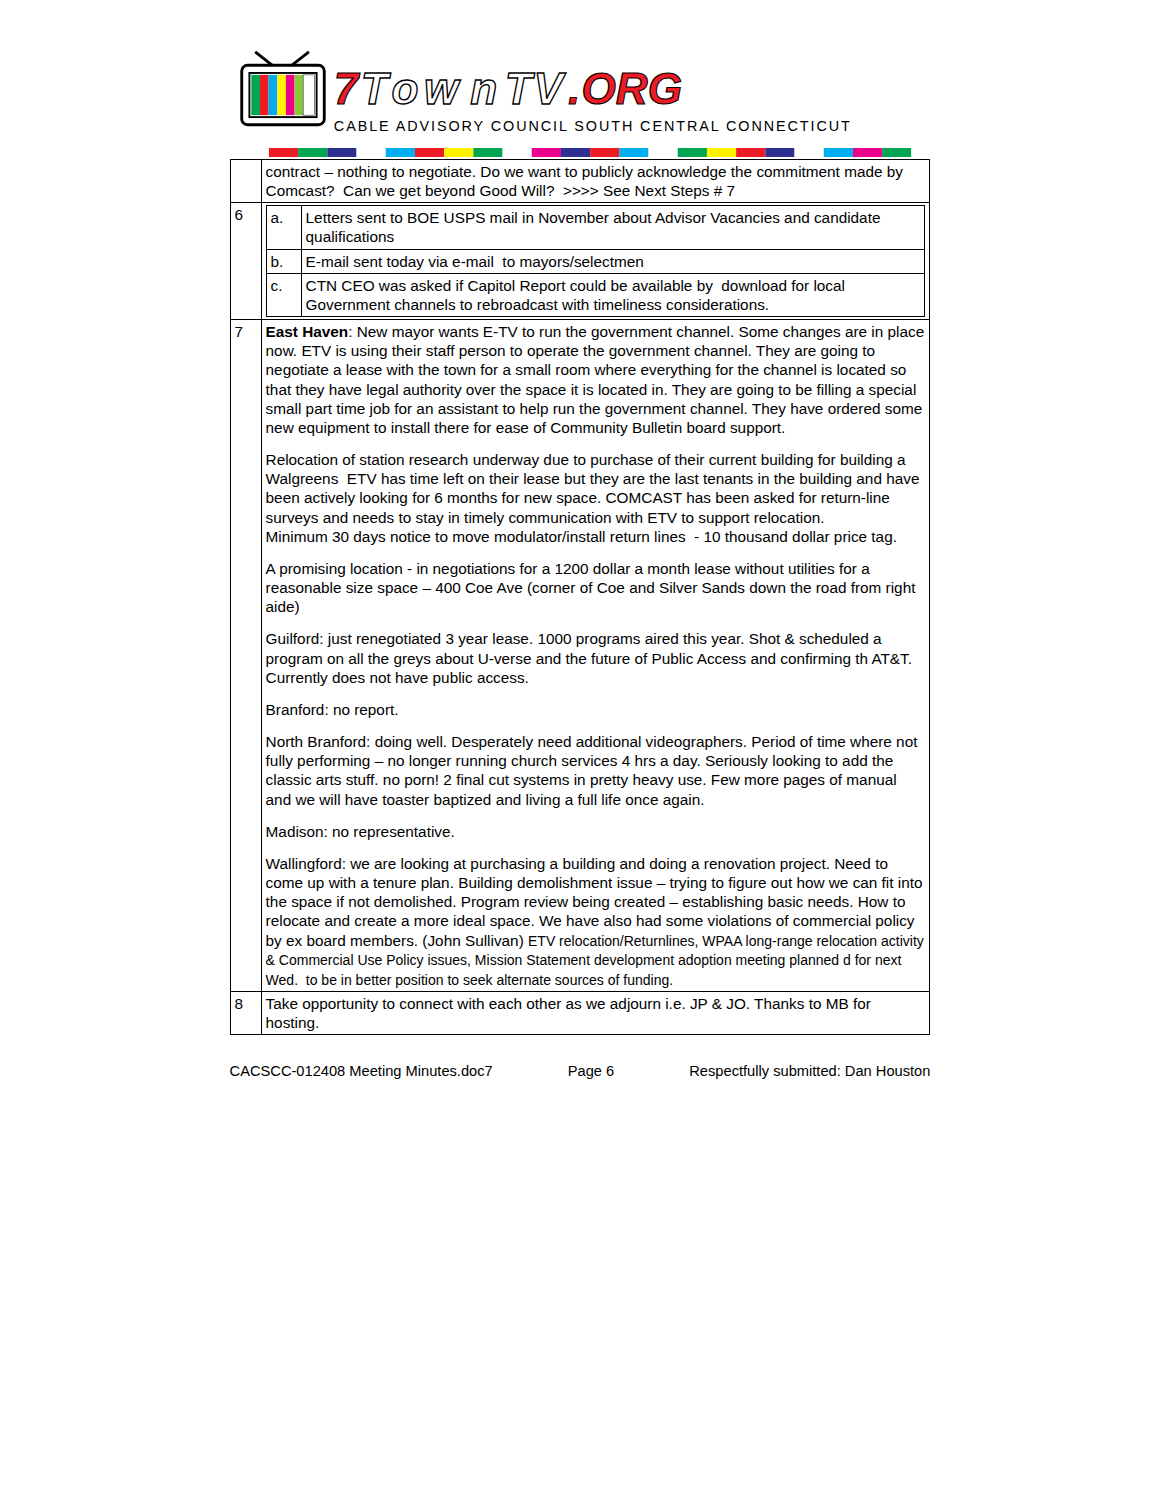7 T o w n T V . ORG CABLE ADVISORY COUNCIL SOUTH CENTRAL CONNECTICUT
| | contract – nothing to negotiate. Do we want to publicly acknowledge the commitment made by Comcast? Can we get beyond Good Will? >>>> See Next Steps # 7 |
| 6 | / a. / Letters sent to BOE USPS mail in November about Advisor Vacancies and candidate qualifications / / b. / E-mail sent today via e-mail to mayors/selectmen / / c. / CTN CEO was asked if Capitol Report could be available by download for local Government channels to rebroadcast with timeliness considerations. / |
| 7 | East Haven : New mayor wants E-TV to run the government channel. Some changes are in place now. ETV is using their staff person to operate the government channel. They are going to negotiate a lease with the town for a small room where everything for the channel is located so that they have legal authority over the space it is located in. They are going to be filling a special small part time job for an assistant to help run the government channel. They have ordered some new equipment to install there for ease of Community Bulletin board support. Relocation of station research underway due to purchase of their current building for building a Walgreens ETV has time left on their lease but they are the last tenants in the building and have been actively looking for 6 months for new space. COMCAST has been asked for return-line surveys and needs to stay in timely communication with ETV to support relocation. Minimum 30 days notice to move modulator/install return lines - 10 thousand dollar price tag. A promising location - in negotiations for a 1200 dollar a month lease without utilities for a reasonable size space – 400 Coe Ave (corner of Coe and Silver Sands down the road from right aide) Guilford: just renegotiated 3 year lease. 1000 programs aired this year. Shot & scheduled a program on all the greys about U-verse and the future of Public Access and confirming th AT&T. Currently does not have public access. Branford: no report. North Branford: doing well. Desperately need additional videographers. Period of time where not fully performing – no longer running church services 4 hrs a day. Seriously looking to add the classic arts stuff. no porn! 2 final cut systems in pretty heavy use. Few more pages of manual and we will have toaster baptized and living a full life once again. Madison: no representative. Wallingford: we are looking at purchasing a building and doing a renovation project. Need to come up with a tenure plan. Building demolishment issue – trying to figure out how we can fit into the space if not demolished. Program review being created – establishing basic needs. How to relocate and create a more ideal space. We have also had some violations of commercial policy by ex board members. (John Sullivan) ETV relocation/Returnlines, WPAA long-range relocation activity & Commercial Use Policy issues, Mission Statement development adoption meeting planned d for next Wed. to be in better position to seek alternate sources of funding. |
| 8 | Take opportunity to connect with each other as we adjourn i.e. JP & JO. Thanks to MB for hosting. |
CACSCC-012408 Meeting Minutes.doc7
Page 6
Respectfully submitted: Dan Houston